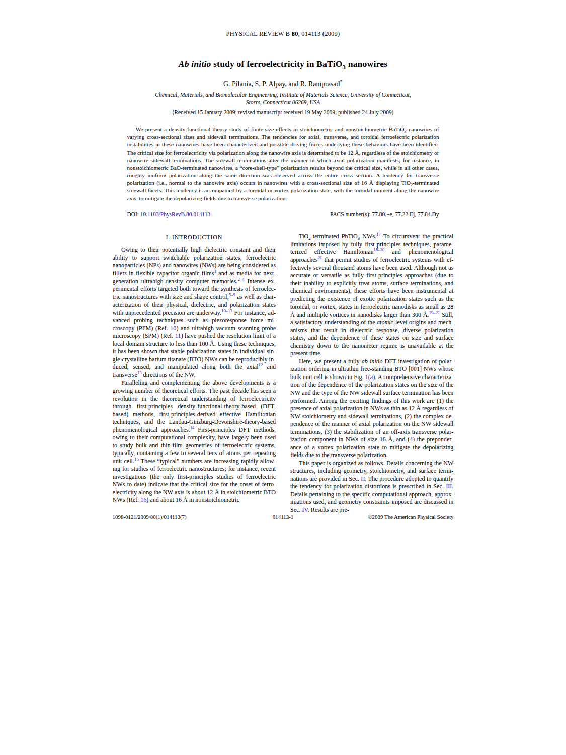PHYSICAL REVIEW B 80, 014113 (2009)
Ab initio study of ferroelectricity in BaTiO3 nanowires
G. Pilania, S. P. Alpay, and R. Ramprasad*
Chemical, Materials, and Biomolecular Engineering, Institute of Materials Science, University of Connecticut,
Storrs, Connecticut 06269, USA
(Received 15 January 2009; revised manuscript received 19 May 2009; published 24 July 2009)
We present a density-functional theory study of finite-size effects in stoichiometric and nonstoichiometric BaTiO3 nanowires of varying cross-sectional sizes and sidewall terminations. The tendencies for axial, transverse, and toroidal ferroelectric polarization instabilities in these nanowires have been characterized and possible driving forces underlying these behaviors have been identified. The critical size for ferroelectricity via polarization along the nanowire axis is determined to be 12 Å, regardless of the stoichiometry or nanowire sidewall terminations. The sidewall terminations alter the manner in which axial polarization manifests; for instance, in nonstoichiometric BaO-terminated nanowires, a “core-shell-type” polarization results beyond the critical size, while in all other cases, roughly uniform polarization along the same direction was observed across the entire cross section. A tendency for transverse polarization (i.e., normal to the nanowire axis) occurs in nanowires with a cross-sectional size of 16 Å displaying TiO2-terminated sidewall facets. This tendency is accompanied by a toroidal or vortex polarization state, with the toroidal moment along the nanowire axis, to mitigate the depolarizing fields due to transverse polarization.
DOI: 10.1103/PhysRevB.80.014113
PACS number(s): 77.80.−e, 77.22.Ej, 77.84.Dy
I. Introduction
Owing to their potentially high dielectric constant and their ability to support switchable polarization states, ferroelectric nanoparticles (NPs) and nanowires (NWs) are being considered as fillers in flexible capacitor organic films1 and as media for next-generation ultrahigh-density computer memories.2–4 Intense experimental efforts targeted both toward the synthesis of ferroelectric nanostructures with size and shape control,5–9 as well as characterization of their physical, dielectric, and polarization states with unprecedented precision are underway.10–13 For instance, advanced probing techniques such as piezoresponse force microscopy (PFM) (Ref. 10) and ultrahigh vacuum scanning probe microscopy (SPM) (Ref. 11) have pushed the resolution limit of a local domain structure to less than 100 Å. Using these techniques, it has been shown that stable polarization states in individual single-crystalline barium titanate (BTO) NWs can be reproducibly induced, sensed, and manipulated along both the axial12 and transverse13 directions of the NW.
Paralleling and complementing the above developments is a growing number of theoretical efforts. The past decade has seen a revolution in the theoretical understanding of ferroelectricity through first-principles density-functional-theory-based (DFT-based) methods, first-principles-derived effective Hamiltonian techniques, and the Landau-Ginzburg-Devonshire-theory-based phenomenological approaches.14 First-principles DFT methods, owing to their computational complexity, have largely been used to study bulk and thin-film geometries of ferroelectric systems, typically, containing a few to several tens of atoms per repeating unit cell.15 These “typical” numbers are increasing rapidly allowing for studies of ferroelectric nanostructures; for instance, recent investigations (the only first-principles studies of ferroelectric NWs to date) indicate that the critical size for the onset of ferroelectricity along the NW axis is about 12 Å in stoichiometric BTO NWs (Ref. 16) and about 16 Å in nonstoichiometric
TiO2-terminated PbTiO3 NWs.17 To circumvent the practical limitations imposed by fully first-principles techniques, parameterized effective Hamiltonian18–20 and phenomenological approaches21 that permit studies of ferroelectric systems with effectively several thousand atoms have been used. Although not as accurate or versatile as fully first-principles approaches (due to their inability to explicitly treat atoms, surface terminations, and chemical environments), these efforts have been instrumental at predicting the existence of exotic polarization states such as the toroidal, or vortex, states in ferroelectric nanodisks as small as 28 Å and multiple vortices in nanodisks larger than 300 Å.19–21 Still, a satisfactory understanding of the atomic-level origins and mechanisms that result in dielectric response, diverse polarization states, and the dependence of these states on size and surface chemistry down to the nanometer regime is unavailable at the present time.
Here, we present a fully ab initio DFT investigation of polarization ordering in ultrathin free-standing BTO [001] NWs whose bulk unit cell is shown in Fig. 1(a). A comprehensive characterization of the dependence of the polarization states on the size of the NW and the type of the NW sidewall surface termination has been performed. Among the exciting findings of this work are (1) the presence of axial polarization in NWs as thin as 12 Å regardless of NW stoichiometry and sidewall terminations, (2) the complex dependence of the manner of axial polarization on the NW sidewall terminations, (3) the stabilization of an off-axis transverse polarization component in NWs of size 16 Å, and (4) the preponderance of a vortex polarization state to mitigate the depolarizing fields due to the transverse polarization.
This paper is organized as follows. Details concerning the NW structures, including geometry, stoichiometry, and surface terminations are provided in Sec. II. The procedure adopted to quantify the tendency for polarization distortions is prescribed in Sec. III. Details pertaining to the specific computational approach, approximations used, and geometry constraints imposed are discussed in Sec. IV. Results are pre-
1098-0121/2009/80(1)/014113(7)
014113-1
©2009 The American Physical Society